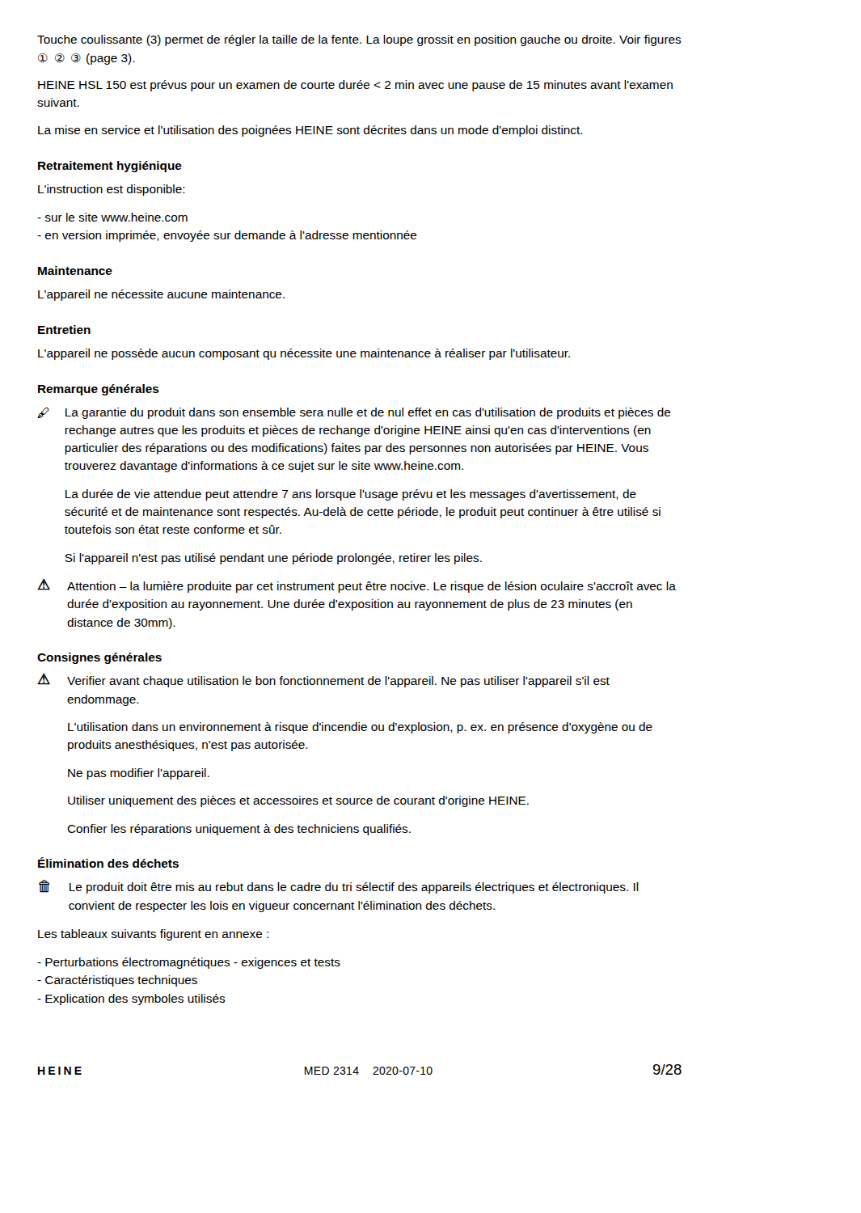Touche coulissante (3) permet de régler la taille de la fente. La loupe grossit en position gauche ou droite. Voir figures ① ② ③ (page 3).
HEINE HSL 150 est prévus pour un examen de courte durée < 2 min avec une pause de 15 minutes avant l'examen suivant.
La mise en service et l'utilisation des poignées HEINE sont décrites dans un mode d'emploi distinct.
Retraitement hygiénique
L'instruction est disponible:
- sur le site www.heine.com
- en version imprimée, envoyée sur demande à l'adresse mentionnée
Maintenance
L'appareil ne nécessite aucune maintenance.
Entretien
L'appareil ne possède aucun composant qu nécessite une maintenance à réaliser par l'utilisateur.
Remarque générales
🖋
La garantie du produit dans son ensemble sera nulle et de nul effet en cas d'utilisation de produits et pièces de rechange autres que les produits et pièces de rechange d'origine HEINE ainsi qu'en cas d'interventions (en particulier des réparations ou des modifications) faites par des personnes non autorisées par HEINE. Vous trouverez davantage d'informations à ce sujet sur le site www.heine.com.
La durée de vie attendue peut attendre 7 ans lorsque l'usage prévu et les messages d'avertissement, de sécurité et de maintenance sont respectés. Au-delà de cette période, le produit peut continuer à être utilisé si toutefois son état reste conforme et sûr.
Si l'appareil n'est pas utilisé pendant une période prolongée, retirer les piles.
⚠
Attention – la lumière produite par cet instrument peut être nocive. Le risque de lésion oculaire s'accroît avec la durée d'exposition au rayonnement. Une durée d'exposition au rayonnement de plus de 23 minutes (en distance de 30mm).
Consignes générales
⚠
Verifier avant chaque utilisation le bon fonctionnement de l'appareil. Ne pas utiliser l'appareil s'il est endommage.
L'utilisation dans un environnement à risque d'incendie ou d'explosion, p. ex. en présence d'oxygène ou de produits anesthésiques, n'est pas autorisée.
Ne pas modifier l'appareil.
Utiliser uniquement des pièces et accessoires et source de courant d'origine HEINE.
Confier les réparations uniquement à des techniciens qualifiés.
Élimination des déchets
🗑
Le produit doit être mis au rebut dans le cadre du tri sélectif des appareils électriques et électroniques. Il convient de respecter les lois en vigueur concernant l'élimination des déchets.
Les tableaux suivants figurent en annexe :
- Perturbations électromagnétiques - exigences et tests
- Caractéristiques techniques
- Explication des symboles utilisés
HEINE MED 2314 2020-07-10 9/28